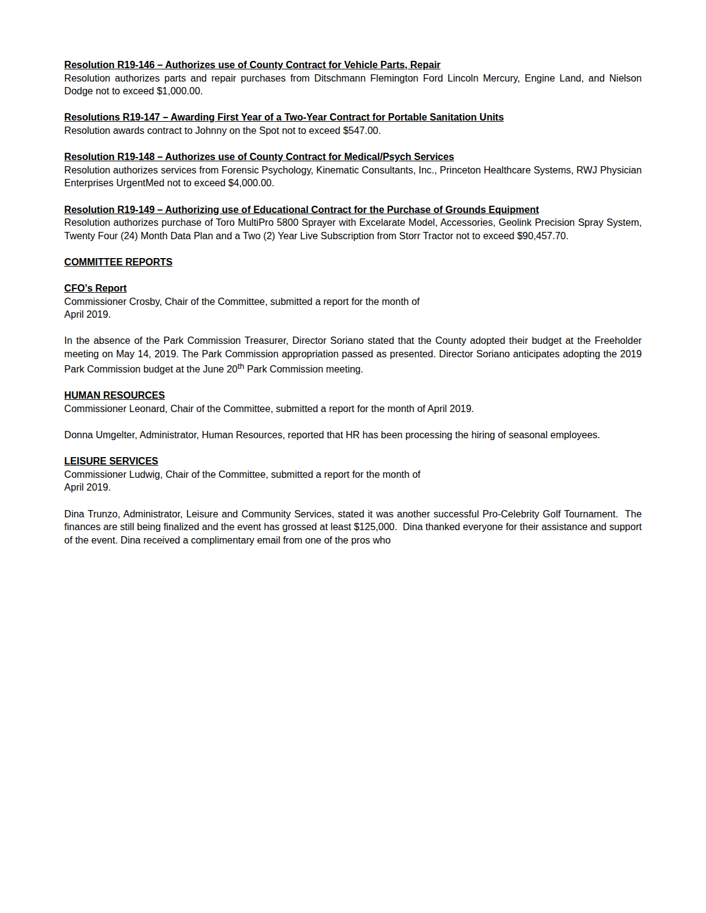Resolution R19-146 – Authorizes use of County Contract for Vehicle Parts, Repair
Resolution authorizes parts and repair purchases from Ditschmann Flemington Ford Lincoln Mercury, Engine Land, and Nielson Dodge not to exceed $1,000.00.
Resolutions R19-147 – Awarding First Year of a Two-Year Contract for Portable Sanitation Units
Resolution awards contract to Johnny on the Spot not to exceed $547.00.
Resolution R19-148 – Authorizes use of County Contract for Medical/Psych Services
Resolution authorizes services from Forensic Psychology, Kinematic Consultants, Inc., Princeton Healthcare Systems, RWJ Physician Enterprises UrgentMed not to exceed $4,000.00.
Resolution R19-149 – Authorizing use of Educational Contract for the Purchase of Grounds Equipment
Resolution authorizes purchase of Toro MultiPro 5800 Sprayer with Excelarate Model, Accessories, Geolink Precision Spray System, Twenty Four (24) Month Data Plan and a Two (2) Year Live Subscription from Storr Tractor not to exceed $90,457.70.
COMMITTEE REPORTS
CFO’s Report
Commissioner Crosby, Chair of the Committee, submitted a report for the month of
April 2019.
In the absence of the Park Commission Treasurer, Director Soriano stated that the County adopted their budget at the Freeholder meeting on May 14, 2019. The Park Commission appropriation passed as presented. Director Soriano anticipates adopting the 2019 Park Commission budget at the June 20th Park Commission meeting.
HUMAN RESOURCES
Commissioner Leonard, Chair of the Committee, submitted a report for the month of April 2019.
Donna Umgelter, Administrator, Human Resources, reported that HR has been processing the hiring of seasonal employees.
LEISURE SERVICES
Commissioner Ludwig, Chair of the Committee, submitted a report for the month of
April 2019.
Dina Trunzo, Administrator, Leisure and Community Services, stated it was another successful Pro-Celebrity Golf Tournament. The finances are still being finalized and the event has grossed at least $125,000. Dina thanked everyone for their assistance and support of the event. Dina received a complimentary email from one of the pros who